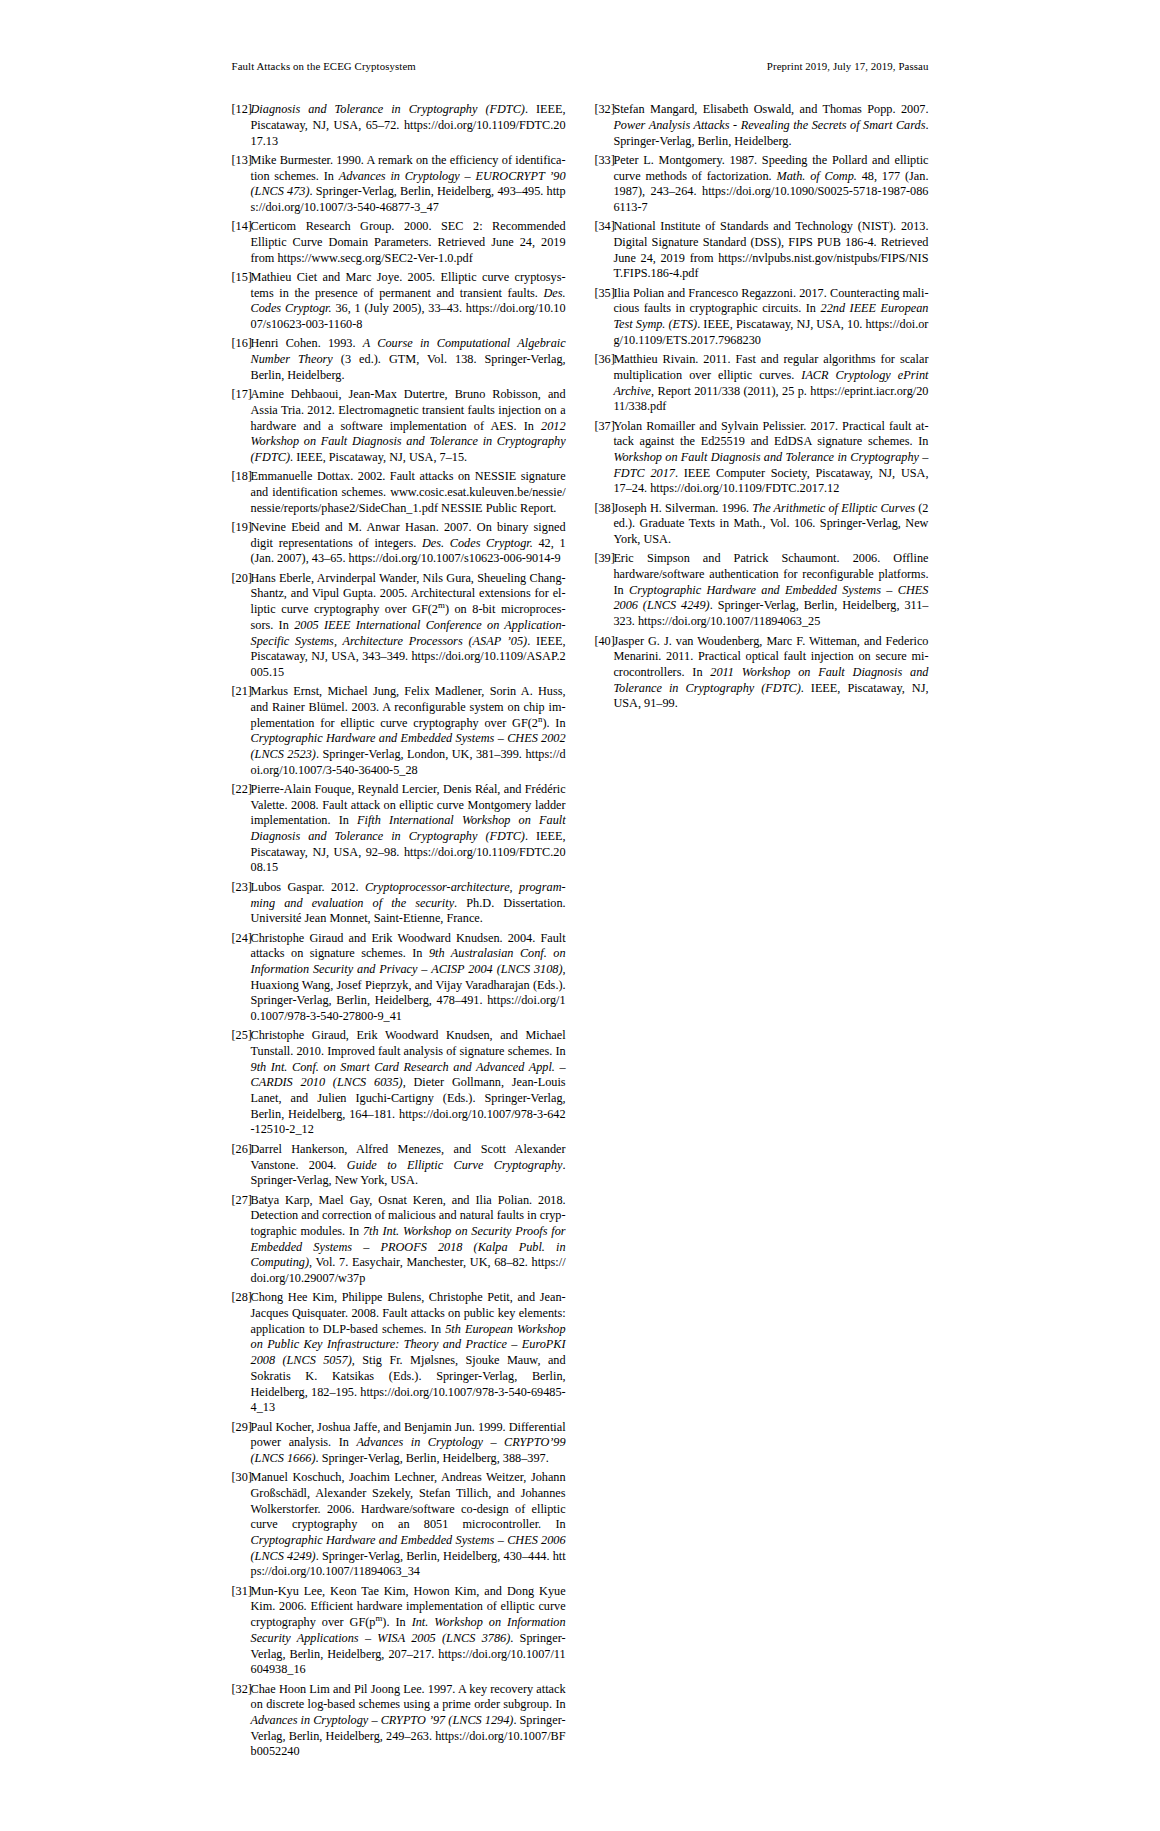Fault Attacks on the ECEG Cryptosystem
Preprint 2019, July 17, 2019, Passau
Diagnosis and Tolerance in Cryptography (FDTC). IEEE, Piscataway, NJ, USA, 65–72. https://doi.org/10.1109/FDTC.2017.13
Mike Burmester. 1990. A remark on the efficiency of identification schemes. In Advances in Cryptology – EUROCRYPT ’90 (LNCS 473). Springer-Verlag, Berlin, Heidelberg, 493–495. https://doi.org/10.1007/3-540-46877-3_47
Certicom Research Group. 2000. SEC 2: Recommended Elliptic Curve Domain Parameters. Retrieved June 24, 2019 from https://www.secg.org/SEC2-Ver-1.0.pdf
Mathieu Ciet and Marc Joye. 2005. Elliptic curve cryptosystems in the presence of permanent and transient faults. Des. Codes Cryptogr. 36, 1 (July 2005), 33–43. https://doi.org/10.1007/s10623-003-1160-8
Henri Cohen. 1993. A Course in Computational Algebraic Number Theory (3 ed.). GTM, Vol. 138. Springer-Verlag, Berlin, Heidelberg.
Amine Dehbaoui, Jean-Max Dutertre, Bruno Robisson, and Assia Tria. 2012. Electromagnetic transient faults injection on a hardware and a software implementation of AES. In 2012 Workshop on Fault Diagnosis and Tolerance in Cryptography (FDTC). IEEE, Piscataway, NJ, USA, 7–15.
Emmanuelle Dottax. 2002. Fault attacks on NESSIE signature and identification schemes. www.cosic.esat.kuleuven.be/nessie/nessie/reports/phase2/SideChan_1.pdf NESSIE Public Report.
Nevine Ebeid and M. Anwar Hasan. 2007. On binary signed digit representations of integers. Des. Codes Cryptogr. 42, 1 (Jan. 2007), 43–65. https://doi.org/10.1007/s10623-006-9014-9
Hans Eberle, Arvinderpal Wander, Nils Gura, Sheueling Chang-Shantz, and Vipul Gupta. 2005. Architectural extensions for elliptic curve cryptography over GF(2m) on 8-bit microprocessors. In 2005 IEEE International Conference on Application-Specific Systems, Architecture Processors (ASAP ’05). IEEE, Piscataway, NJ, USA, 343–349. https://doi.org/10.1109/ASAP.2005.15
Markus Ernst, Michael Jung, Felix Madlener, Sorin A. Huss, and Rainer Blümel. 2003. A reconfigurable system on chip implementation for elliptic curve cryptography over GF(2n). In Cryptographic Hardware and Embedded Systems – CHES 2002 (LNCS 2523). Springer-Verlag, London, UK, 381–399. https://doi.org/10.1007/3-540-36400-5_28
Pierre-Alain Fouque, Reynald Lercier, Denis Réal, and Frédéric Valette. 2008. Fault attack on elliptic curve Montgomery ladder implementation. In Fifth International Workshop on Fault Diagnosis and Tolerance in Cryptography (FDTC). IEEE, Piscataway, NJ, USA, 92–98. https://doi.org/10.1109/FDTC.2008.15
Lubos Gaspar. 2012. Cryptoprocessor-architecture, programming and evaluation of the security. Ph.D. Dissertation. Université Jean Monnet, Saint-Etienne, France.
Christophe Giraud and Erik Woodward Knudsen. 2004. Fault attacks on signature schemes. In 9th Australasian Conf. on Information Security and Privacy – ACISP 2004 (LNCS 3108), Huaxiong Wang, Josef Pieprzyk, and Vijay Varadharajan (Eds.). Springer-Verlag, Berlin, Heidelberg, 478–491. https://doi.org/10.1007/978-3-540-27800-9_41
Christophe Giraud, Erik Woodward Knudsen, and Michael Tunstall. 2010. Improved fault analysis of signature schemes. In 9th Int. Conf. on Smart Card Research and Advanced Appl. – CARDIS 2010 (LNCS 6035), Dieter Gollmann, Jean-Louis Lanet, and Julien Iguchi-Cartigny (Eds.). Springer-Verlag, Berlin, Heidelberg, 164–181. https://doi.org/10.1007/978-3-642-12510-2_12
Darrel Hankerson, Alfred Menezes, and Scott Alexander Vanstone. 2004. Guide to Elliptic Curve Cryptography. Springer-Verlag, New York, USA.
Batya Karp, Mael Gay, Osnat Keren, and Ilia Polian. 2018. Detection and correction of malicious and natural faults in cryptographic modules. In 7th Int. Workshop on Security Proofs for Embedded Systems – PROOFS 2018 (Kalpa Publ. in Computing), Vol. 7. Easychair, Manchester, UK, 68–82. https://doi.org/10.29007/w37p
Chong Hee Kim, Philippe Bulens, Christophe Petit, and Jean-Jacques Quisquater. 2008. Fault attacks on public key elements: application to DLP-based schemes. In 5th European Workshop on Public Key Infrastructure: Theory and Practice – EuroPKI 2008 (LNCS 5057), Stig Fr. Mjølsnes, Sjouke Mauw, and Sokratis K. Katsikas (Eds.). Springer-Verlag, Berlin, Heidelberg, 182–195. https://doi.org/10.1007/978-3-540-69485-4_13
Paul Kocher, Joshua Jaffe, and Benjamin Jun. 1999. Differential power analysis. In Advances in Cryptology – CRYPTO’99 (LNCS 1666). Springer-Verlag, Berlin, Heidelberg, 388–397.
Manuel Koschuch, Joachim Lechner, Andreas Weitzer, Johann Großschädl, Alexander Szekely, Stefan Tillich, and Johannes Wolkerstorfer. 2006. Hardware/software co-design of elliptic curve cryptography on an 8051 microcontroller. In Cryptographic Hardware and Embedded Systems – CHES 2006 (LNCS 4249). Springer-Verlag, Berlin, Heidelberg, 430–444. https://doi.org/10.1007/11894063_34
Mun-Kyu Lee, Keon Tae Kim, Howon Kim, and Dong Kyue Kim. 2006. Efficient hardware implementation of elliptic curve cryptography over GF(pm). In Int. Workshop on Information Security Applications – WISA 2005 (LNCS 3786). Springer-Verlag, Berlin, Heidelberg, 207–217. https://doi.org/10.1007/11604938_16
Chae Hoon Lim and Pil Joong Lee. 1997. A key recovery attack on discrete log-based schemes using a prime order subgroup. In Advances in Cryptology – CRYPTO ’97 (LNCS 1294). Springer-Verlag, Berlin, Heidelberg, 249–263. https://doi.org/10.1007/BFb0052240
Stefan Mangard, Elisabeth Oswald, and Thomas Popp. 2007. Power Analysis Attacks - Revealing the Secrets of Smart Cards. Springer-Verlag, Berlin, Heidelberg.
Peter L. Montgomery. 1987. Speeding the Pollard and elliptic curve methods of factorization. Math. of Comp. 48, 177 (Jan. 1987), 243–264. https://doi.org/10.1090/S0025-5718-1987-0866113-7
National Institute of Standards and Technology (NIST). 2013. Digital Signature Standard (DSS), FIPS PUB 186-4. Retrieved June 24, 2019 from https://nvlpubs.nist.gov/nistpubs/FIPS/NIST.FIPS.186-4.pdf
Ilia Polian and Francesco Regazzoni. 2017. Counteracting malicious faults in cryptographic circuits. In 22nd IEEE European Test Symp. (ETS). IEEE, Piscataway, NJ, USA, 10. https://doi.org/10.1109/ETS.2017.7968230
Matthieu Rivain. 2011. Fast and regular algorithms for scalar multiplication over elliptic curves. IACR Cryptology ePrint Archive, Report 2011/338 (2011), 25 p. https://eprint.iacr.org/2011/338.pdf
Yolan Romailler and Sylvain Pelissier. 2017. Practical fault attack against the Ed25519 and EdDSA signature schemes. In Workshop on Fault Diagnosis and Tolerance in Cryptography – FDTC 2017. IEEE Computer Society, Piscataway, NJ, USA, 17–24. https://doi.org/10.1109/FDTC.2017.12
Joseph H. Silverman. 1996. The Arithmetic of Elliptic Curves (2 ed.). Graduate Texts in Math., Vol. 106. Springer-Verlag, New York, USA.
Eric Simpson and Patrick Schaumont. 2006. Offline hardware/software authentication for reconfigurable platforms. In Cryptographic Hardware and Embedded Systems – CHES 2006 (LNCS 4249). Springer-Verlag, Berlin, Heidelberg, 311–323. https://doi.org/10.1007/11894063_25
Jasper G. J. van Woudenberg, Marc F. Witteman, and Federico Menarini. 2011. Practical optical fault injection on secure microcontrollers. In 2011 Workshop on Fault Diagnosis and Tolerance in Cryptography (FDTC). IEEE, Piscataway, NJ, USA, 91–99.